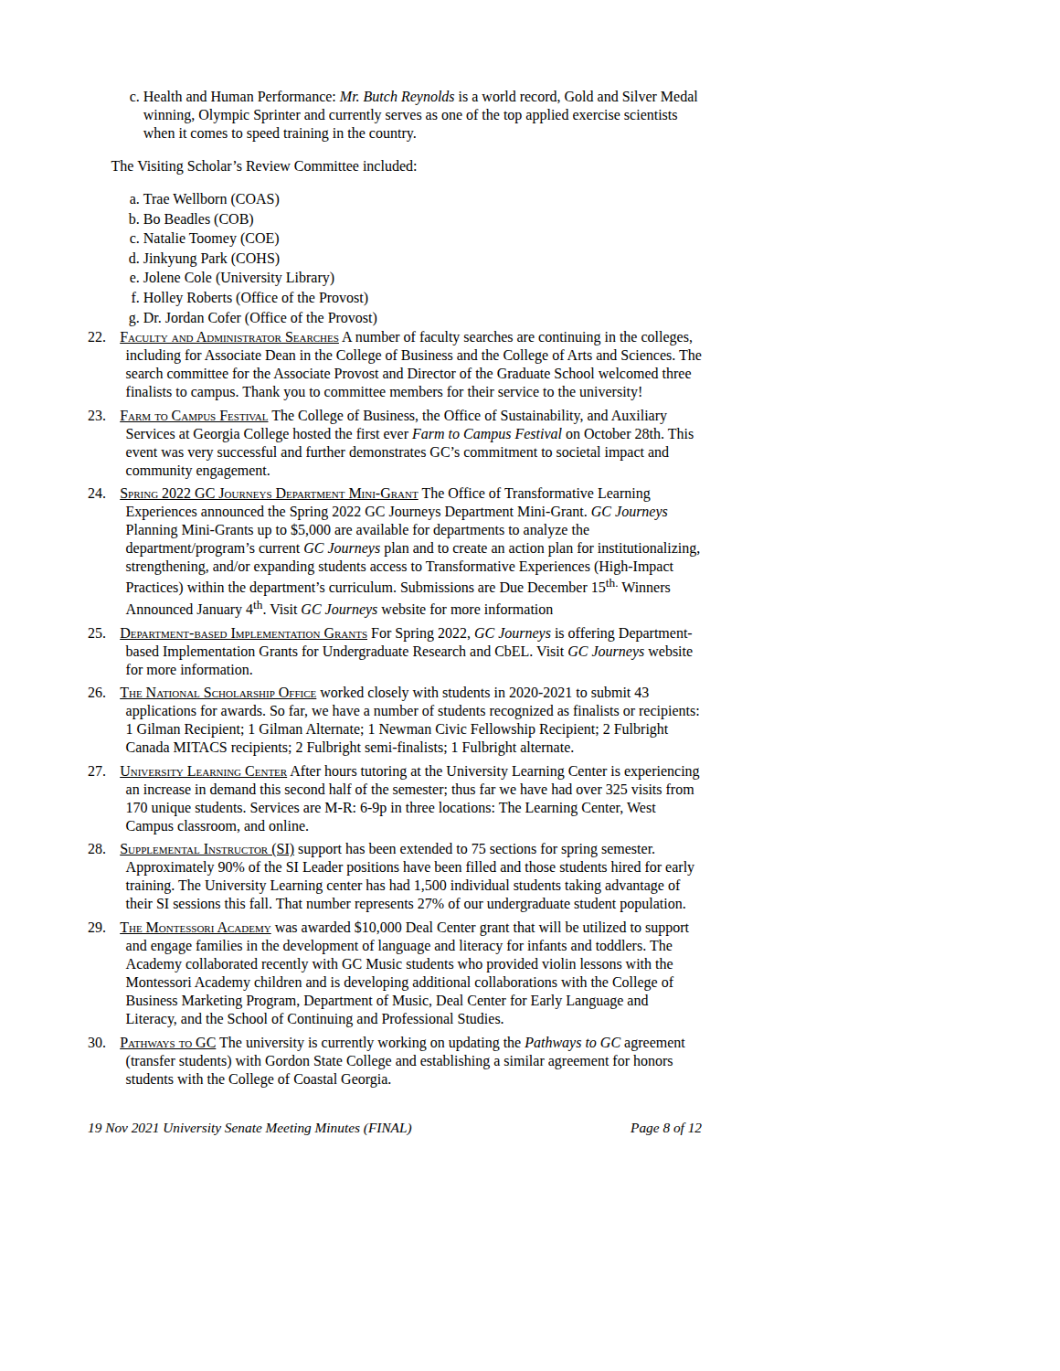Health and Human Performance: Mr. Butch Reynolds is a world record, Gold and Silver Medal winning, Olympic Sprinter and currently serves as one of the top applied exercise scientists when it comes to speed training in the country.
The Visiting Scholar’s Review Committee included:
Trae Wellborn (COAS)
Bo Beadles (COB)
Natalie Toomey (COE)
Jinkyung Park (COHS)
Jolene Cole (University Library)
Holley Roberts (Office of the Provost)
Dr. Jordan Cofer (Office of the Provost)
22. Faculty and Administrator Searches A number of faculty searches are continuing in the colleges, including for Associate Dean in the College of Business and the College of Arts and Sciences. The search committee for the Associate Provost and Director of the Graduate School welcomed three finalists to campus. Thank you to committee members for their service to the university!
23. Farm to Campus Festival The College of Business, the Office of Sustainability, and Auxiliary Services at Georgia College hosted the first ever Farm to Campus Festival on October 28th. This event was very successful and further demonstrates GC’s commitment to societal impact and community engagement.
24. Spring 2022 GC Journeys Department Mini-Grant The Office of Transformative Learning Experiences announced the Spring 2022 GC Journeys Department Mini-Grant. GC Journeys Planning Mini-Grants up to $5,000 are available for departments to analyze the department/program’s current GC Journeys plan and to create an action plan for institutionalizing, strengthening, and/or expanding students access to Transformative Experiences (High-Impact Practices) within the department’s curriculum. Submissions are Due December 15th. Winners Announced January 4th. Visit GC Journeys website for more information
25. Department-based Implementation Grants For Spring 2022, GC Journeys is offering Department-based Implementation Grants for Undergraduate Research and CbEL. Visit GC Journeys website for more information.
26. The National Scholarship Office worked closely with students in 2020-2021 to submit 43 applications for awards. So far, we have a number of students recognized as finalists or recipients: 1 Gilman Recipient; 1 Gilman Alternate; 1 Newman Civic Fellowship Recipient; 2 Fulbright Canada MITACS recipients; 2 Fulbright semi-finalists; 1 Fulbright alternate.
27. University Learning Center After hours tutoring at the University Learning Center is experiencing an increase in demand this second half of the semester; thus far we have had over 325 visits from 170 unique students. Services are M-R: 6-9p in three locations: The Learning Center, West Campus classroom, and online.
28. Supplemental Instructor (SI) support has been extended to 75 sections for spring semester. Approximately 90% of the SI Leader positions have been filled and those students hired for early training. The University Learning center has had 1,500 individual students taking advantage of their SI sessions this fall. That number represents 27% of our undergraduate student population.
29. The Montessori Academy was awarded $10,000 Deal Center grant that will be utilized to support and engage families in the development of language and literacy for infants and toddlers. The Academy collaborated recently with GC Music students who provided violin lessons with the Montessori Academy children and is developing additional collaborations with the College of Business Marketing Program, Department of Music, Deal Center for Early Language and Literacy, and the School of Continuing and Professional Studies.
30. Pathways to GC The university is currently working on updating the Pathways to GC agreement (transfer students) with Gordon State College and establishing a similar agreement for honors students with the College of Coastal Georgia.
19 Nov 2021 University Senate Meeting Minutes (FINAL) Page 8 of 12